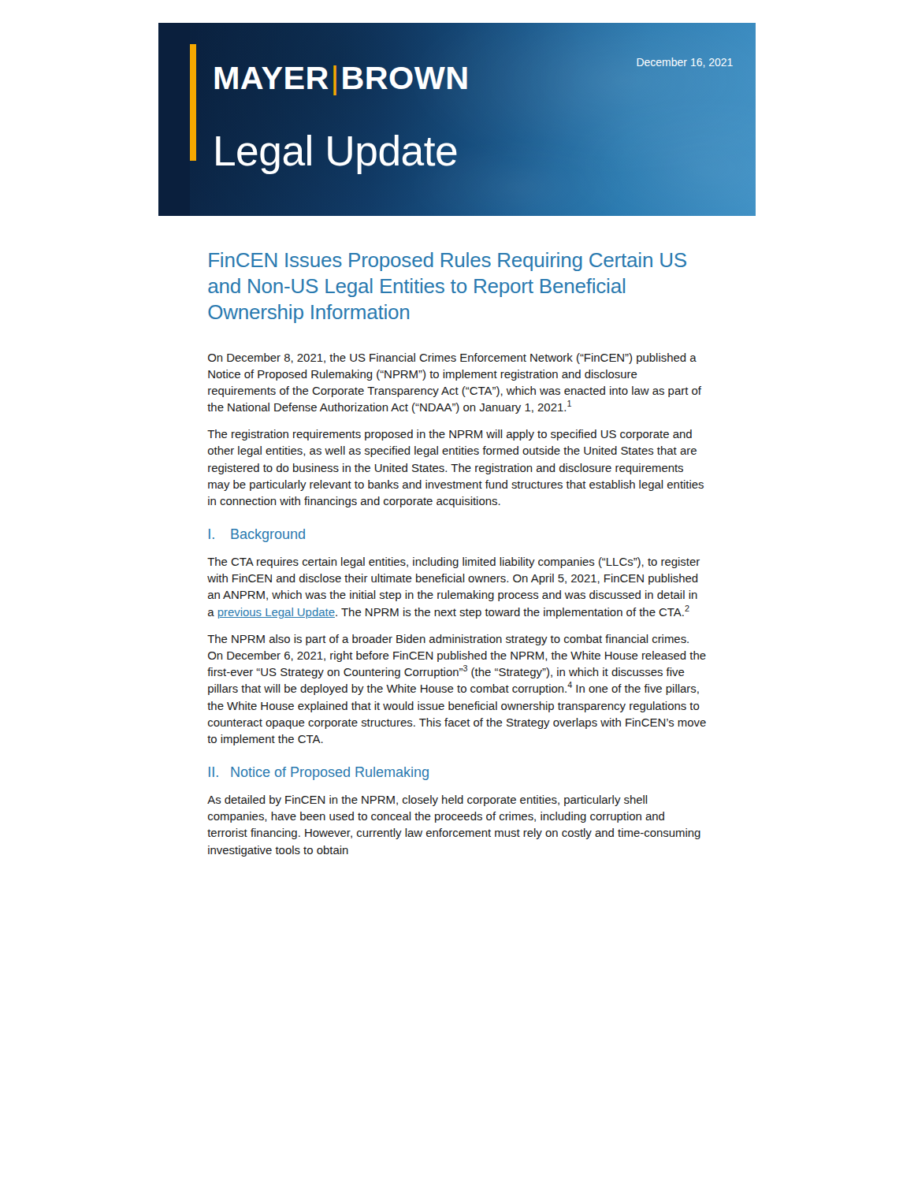MAYER|BROWN
December 16, 2021
Legal Update
FinCEN Issues Proposed Rules Requiring Certain US and Non-US Legal Entities to Report Beneficial Ownership Information
On December 8, 2021, the US Financial Crimes Enforcement Network (“FinCEN”) published a Notice of Proposed Rulemaking (“NPRM”) to implement registration and disclosure requirements of the Corporate Transparency Act (“CTA”), which was enacted into law as part of the National Defense Authorization Act (“NDAA”) on January 1, 2021.1
The registration requirements proposed in the NPRM will apply to specified US corporate and other legal entities, as well as specified legal entities formed outside the United States that are registered to do business in the United States. The registration and disclosure requirements may be particularly relevant to banks and investment fund structures that establish legal entities in connection with financings and corporate acquisitions.
I. Background
The CTA requires certain legal entities, including limited liability companies (“LLCs”), to register with FinCEN and disclose their ultimate beneficial owners. On April 5, 2021, FinCEN published an ANPRM, which was the initial step in the rulemaking process and was discussed in detail in a previous Legal Update. The NPRM is the next step toward the implementation of the CTA.2
The NPRM also is part of a broader Biden administration strategy to combat financial crimes. On December 6, 2021, right before FinCEN published the NPRM, the White House released the first-ever “US Strategy on Countering Corruption”3 (the “Strategy”), in which it discusses five pillars that will be deployed by the White House to combat corruption.4 In one of the five pillars, the White House explained that it would issue beneficial ownership transparency regulations to counteract opaque corporate structures. This facet of the Strategy overlaps with FinCEN’s move to implement the CTA.
II. Notice of Proposed Rulemaking
As detailed by FinCEN in the NPRM, closely held corporate entities, particularly shell companies, have been used to conceal the proceeds of crimes, including corruption and terrorist financing. However, currently law enforcement must rely on costly and time-consuming investigative tools to obtain